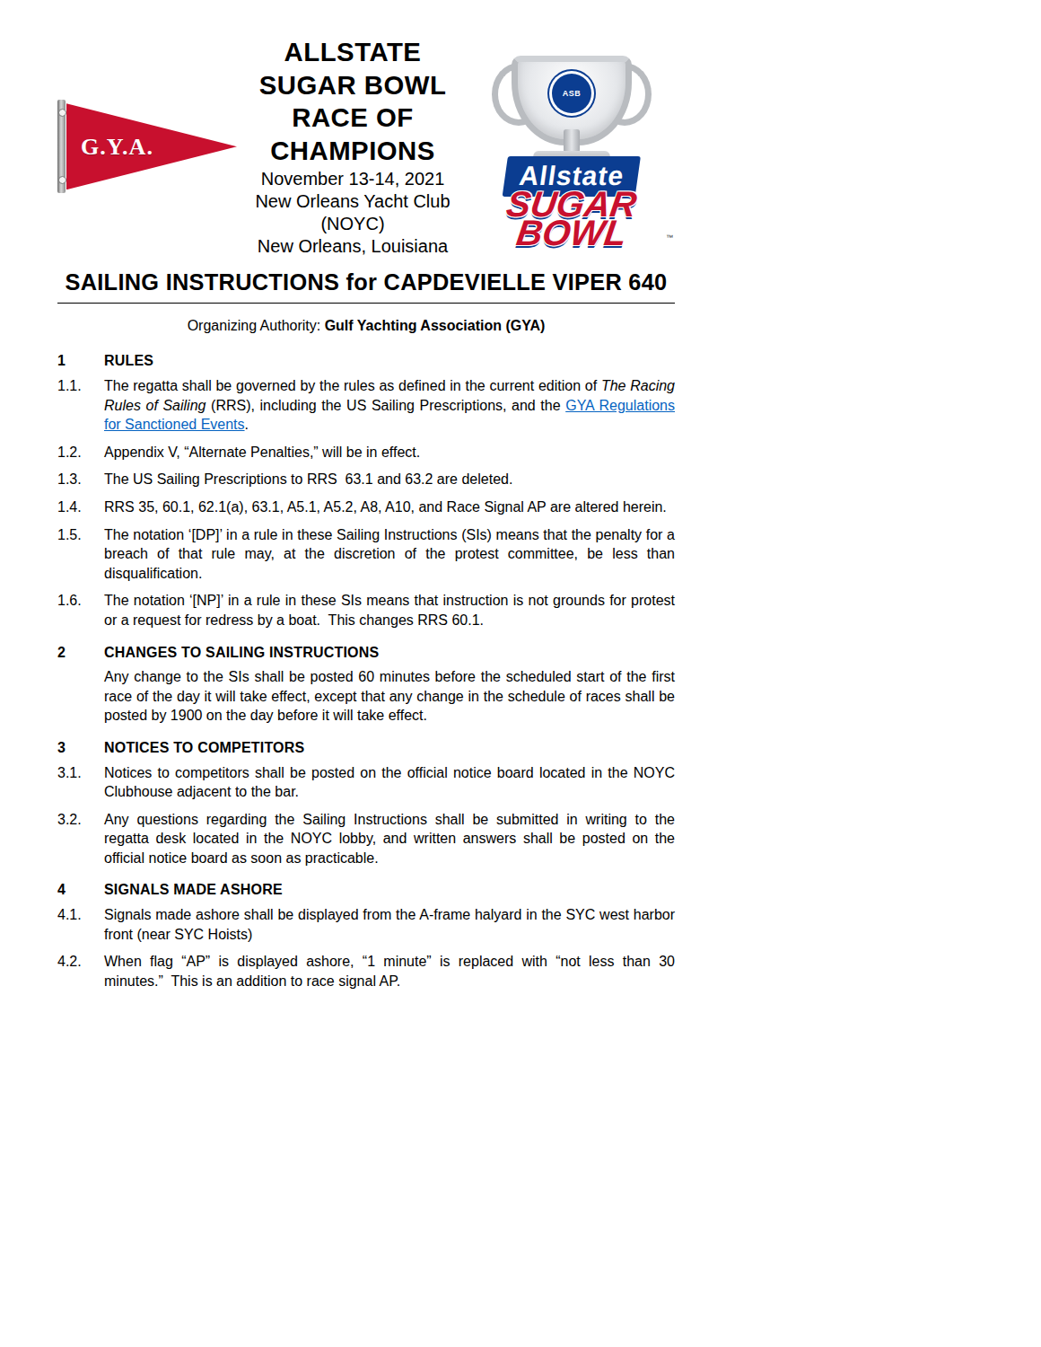G.Y.A.
ALLSTATE SUGAR BOWL
RACE OF CHAMPIONS
November 13-14, 2021
New Orleans Yacht Club (NOYC)
New Orleans, Louisiana
ASB
Allstate
SUGAR
BOWL
™
SAILING INSTRUCTIONS for CAPDEVIELLE VIPER 640
Organizing Authority: Gulf Yachting Association (GYA)
1
RULES
1.1.
The regatta shall be governed by the rules as defined in the current edition of The Racing Rules of Sailing (RRS), including the US Sailing Prescriptions, and the GYA Regulations for Sanctioned Events.
1.2.
Appendix V, “Alternate Penalties,” will be in effect.
1.3.
The US Sailing Prescriptions to RRS 63.1 and 63.2 are deleted.
1.4.
RRS 35, 60.1, 62.1(a), 63.1, A5.1, A5.2, A8, A10, and Race Signal AP are altered herein.
1.5.
The notation ‘[DP]’ in a rule in these Sailing Instructions (SIs) means that the penalty for a breach of that rule may, at the discretion of the protest committee, be less than disqualification.
1.6.
The notation ‘[NP]’ in a rule in these SIs means that instruction is not grounds for protest or a request for redress by a boat. This changes RRS 60.1.
2
CHANGES TO SAILING INSTRUCTIONS
Any change to the SIs shall be posted 60 minutes before the scheduled start of the first race of the day it will take effect, except that any change in the schedule of races shall be posted by 1900 on the day before it will take effect.
3
NOTICES TO COMPETITORS
3.1.
Notices to competitors shall be posted on the official notice board located in the NOYC Clubhouse adjacent to the bar.
3.2.
Any questions regarding the Sailing Instructions shall be submitted in writing to the regatta desk located in the NOYC lobby, and written answers shall be posted on the official notice board as soon as practicable.
4
SIGNALS MADE ASHORE
4.1.
Signals made ashore shall be displayed from the A-frame halyard in the SYC west harbor front (near SYC Hoists)
4.2.
When flag “AP” is displayed ashore, “1 minute” is replaced with “not less than 30 minutes.” This is an addition to race signal AP.